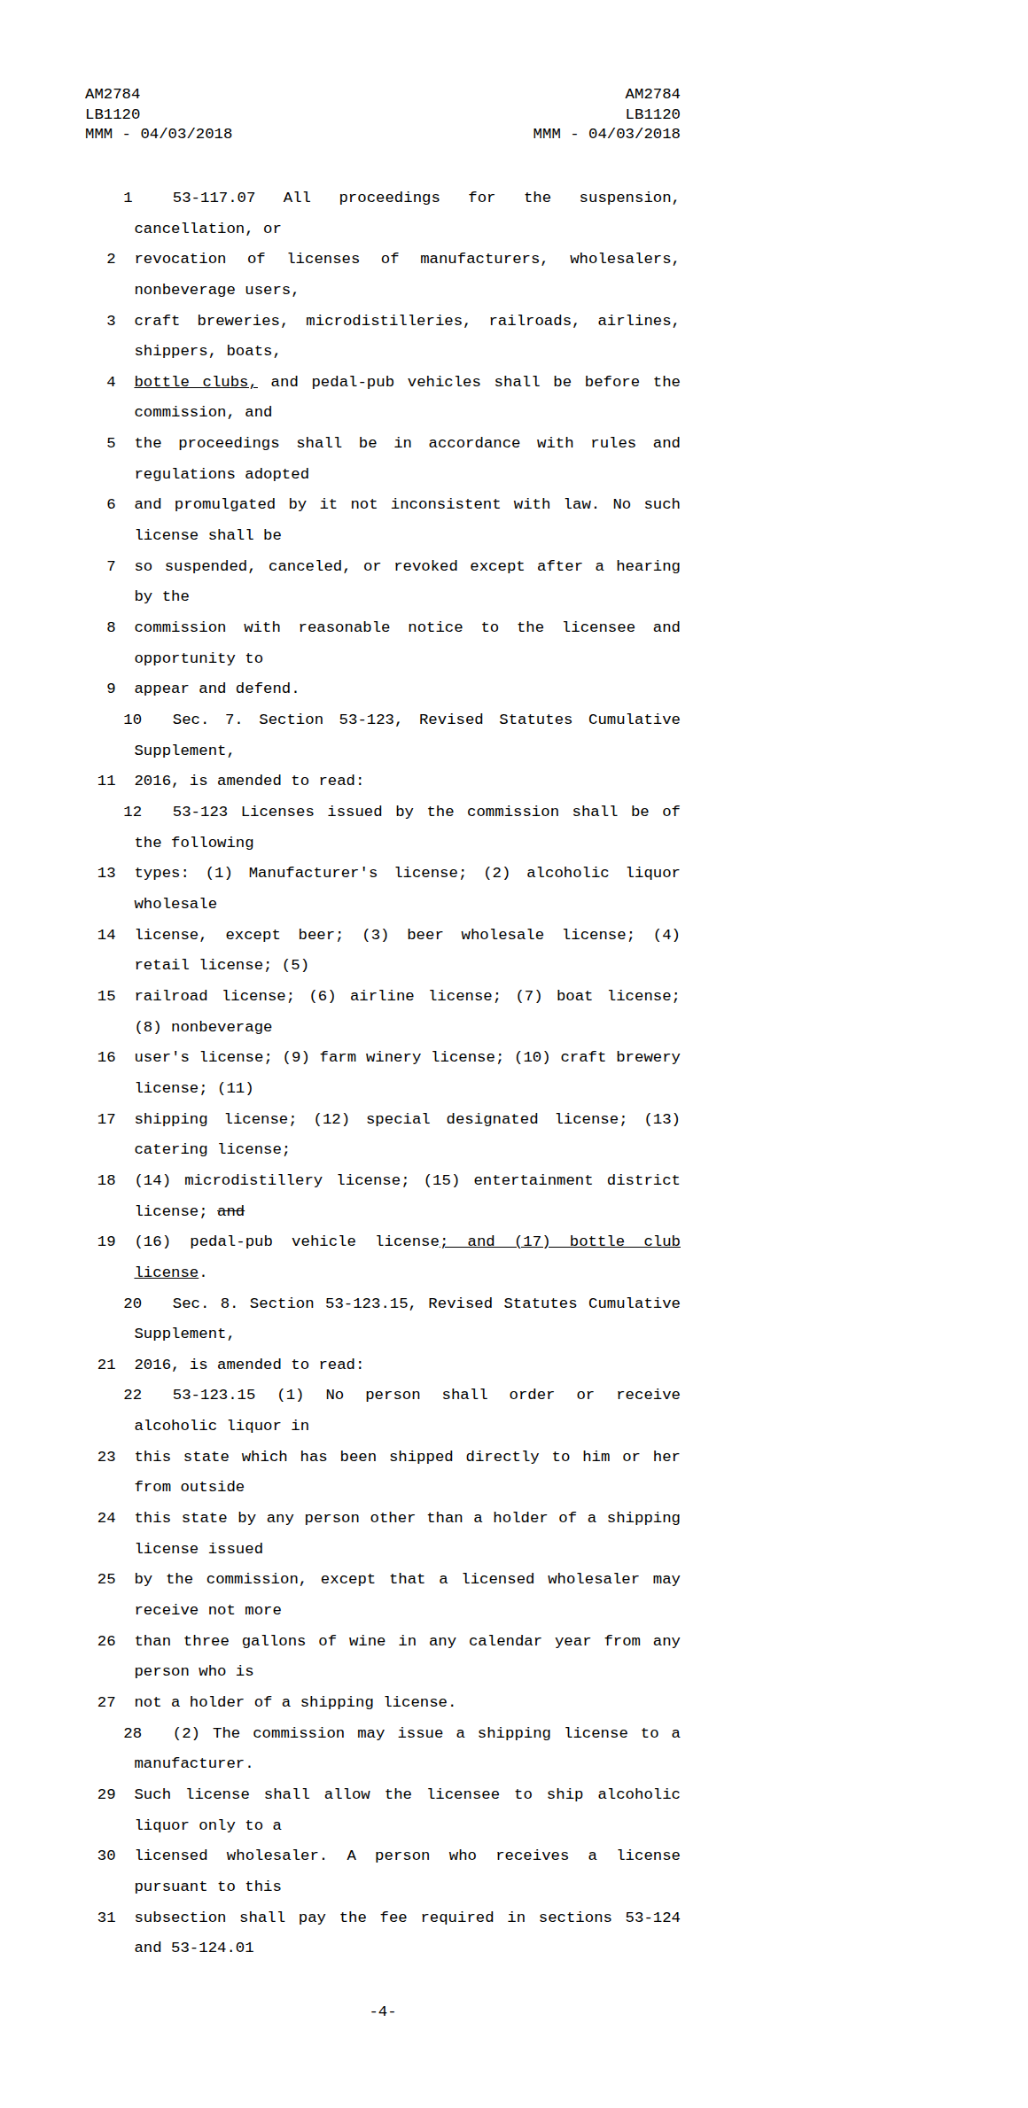AM2784 LB1120 MMM - 04/03/2018
AM2784 LB1120 MMM - 04/03/2018
53-117.07 All proceedings for the suspension, cancellation, or
revocation of licenses of manufacturers, wholesalers, nonbeverage users,
craft breweries, microdistilleries, railroads, airlines, shippers, boats,
bottle clubs, and pedal-pub vehicles shall be before the commission, and
the proceedings shall be in accordance with rules and regulations adopted
and promulgated by it not inconsistent with law. No such license shall be
so suspended, canceled, or revoked except after a hearing by the
commission with reasonable notice to the licensee and opportunity to
appear and defend.
Sec. 7. Section 53-123, Revised Statutes Cumulative Supplement,
2016, is amended to read:
53-123 Licenses issued by the commission shall be of the following
types: (1) Manufacturer's license; (2) alcoholic liquor wholesale
license, except beer; (3) beer wholesale license; (4) retail license; (5)
railroad license; (6) airline license; (7) boat license; (8) nonbeverage
user's license; (9) farm winery license; (10) craft brewery license; (11)
shipping license; (12) special designated license; (13) catering license;
(14) microdistillery license; (15) entertainment district license; and
(16) pedal-pub vehicle license; and (17) bottle club license.
Sec. 8. Section 53-123.15, Revised Statutes Cumulative Supplement,
2016, is amended to read:
53-123.15 (1) No person shall order or receive alcoholic liquor in
this state which has been shipped directly to him or her from outside
this state by any person other than a holder of a shipping license issued
by the commission, except that a licensed wholesaler may receive not more
than three gallons of wine in any calendar year from any person who is
not a holder of a shipping license.
(2) The commission may issue a shipping license to a manufacturer.
Such license shall allow the licensee to ship alcoholic liquor only to a
licensed wholesaler. A person who receives a license pursuant to this
subsection shall pay the fee required in sections 53-124 and 53-124.01
-4-